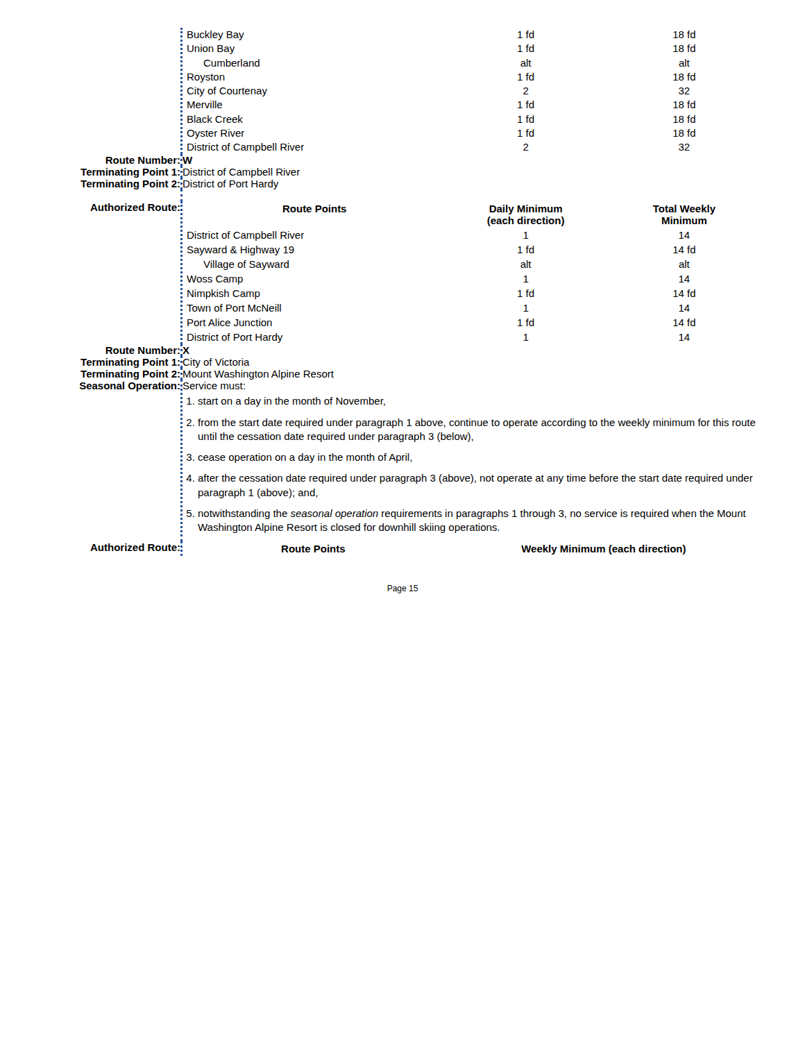| | / Buckley Bay / 1 fd / 18 fd / / Union Bay / 1 fd / 18 fd / / Cumberland / alt / alt / / Royston / 1 fd / 18 fd / / City of Courtenay / 2 / 32 / / Merville / 1 fd / 18 fd / / Black Creek / 1 fd / 18 fd / / Oyster River / 1 fd / 18 fd / / District of Campbell River / 2 / 32 / |
| Route Number: | W |
| Terminating Point 1: | District of Campbell River |
| Terminating Point 2: | District of Port Hardy |
| Authorized Route: | / Route Points / Daily Minimum (each direction) / Total Weekly Minimum / / --- / --- / --- / / District of Campbell River / 1 / 14 / / Sayward & Highway 19 / 1 fd / 14 fd / / Village of Sayward / alt / alt / / Woss Camp / 1 / 14 / / Nimpkish Camp / 1 fd / 14 fd / / Town of Port McNeill / 1 / 14 / / Port Alice Junction / 1 fd / 14 fd / / District of Port Hardy / 1 / 14 / |
| Route Number: | X |
| Terminating Point 1: | City of Victoria |
| Terminating Point 2: | Mount Washington Alpine Resort |
| Seasonal Operation: | Service must: start on a day in the month of November, from the start date required under paragraph 1 above, continue to operate according to the weekly minimum for this route until the cessation date required under paragraph 3 (below), cease operation on a day in the month of April, after the cessation date required under paragraph 3 (above), not operate at any time before the start date required under paragraph 1 (above); and, notwithstanding the seasonal operation requirements in paragraphs 1 through 3, no service is required when the Mount Washington Alpine Resort is closed for downhill skiing operations. |
| Authorized Route: | / Route Points / Weekly Minimum (each direction) / / --- / --- / |
Page 15